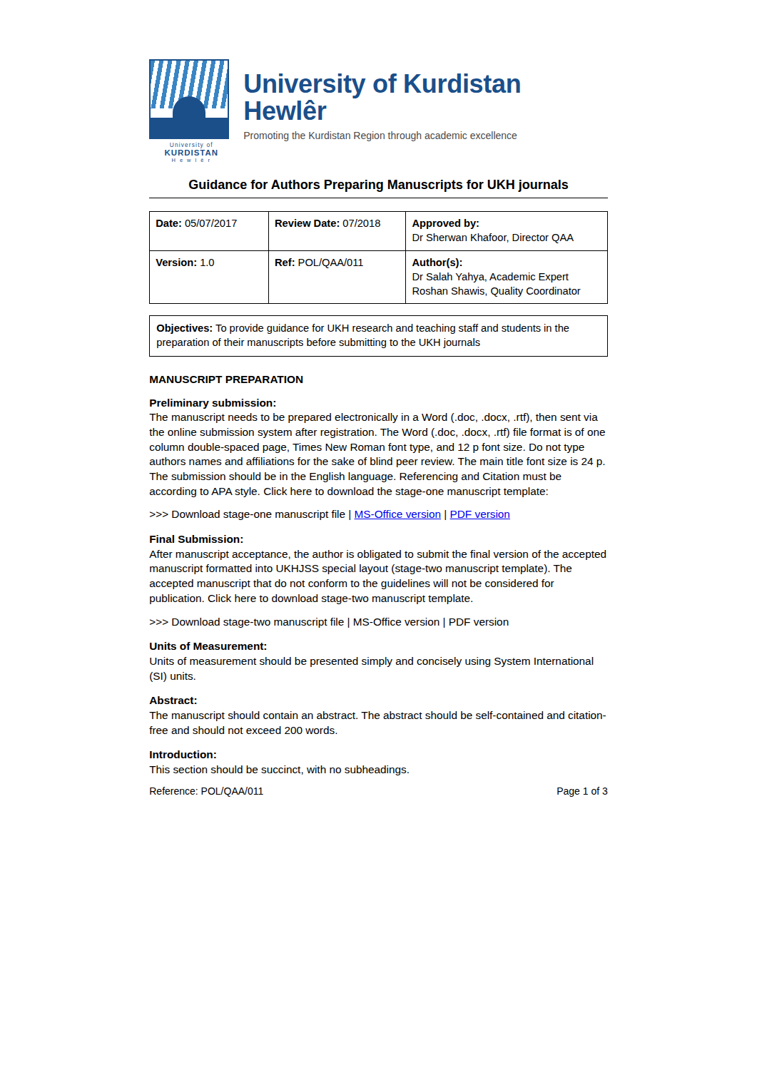University of KURDISTAN H e w l ê r
University of Kurdistan Hewlêr
Promoting the Kurdistan Region through academic excellence
Guidance for Authors Preparing Manuscripts for UKH journals
| Date: 05/07/2017 | Review Date: 07/2018 | Approved by: Dr Sherwan Khafoor, Director QAA |
| Version: 1.0 | Ref: POL/QAA/011 | Author(s): Dr Salah Yahya, Academic Expert Roshan Shawis, Quality Coordinator |
Objectives: To provide guidance for UKH research and teaching staff and students in the preparation of their manuscripts before submitting to the UKH journals
MANUSCRIPT PREPARATION
Preliminary submission:
The manuscript needs to be prepared electronically in a Word (.doc, .docx, .rtf), then sent via the online submission system after registration. The Word (.doc, .docx, .rtf) file format is of one column double-spaced page, Times New Roman font type, and 12 p font size. Do not type authors names and affiliations for the sake of blind peer review. The main title font size is 24 p. The submission should be in the English language. Referencing and Citation must be according to APA style. Click here to download the stage-one manuscript template:
>>> Download stage-one manuscript file | MS-Office version | PDF version
Final Submission:
After manuscript acceptance, the author is obligated to submit the final version of the accepted manuscript formatted into UKHJSS special layout (stage-two manuscript template). The accepted manuscript that do not conform to the guidelines will not be considered for publication. Click here to download stage-two manuscript template.
>>> Download stage-two manuscript file | MS-Office version | PDF version
Units of Measurement:
Units of measurement should be presented simply and concisely using System International (SI) units.
Abstract:
The manuscript should contain an abstract. The abstract should be self-contained and citation-free and should not exceed 200 words.
Introduction:
This section should be succinct, with no subheadings.
Reference: POL/QAA/011 Page 1 of 3